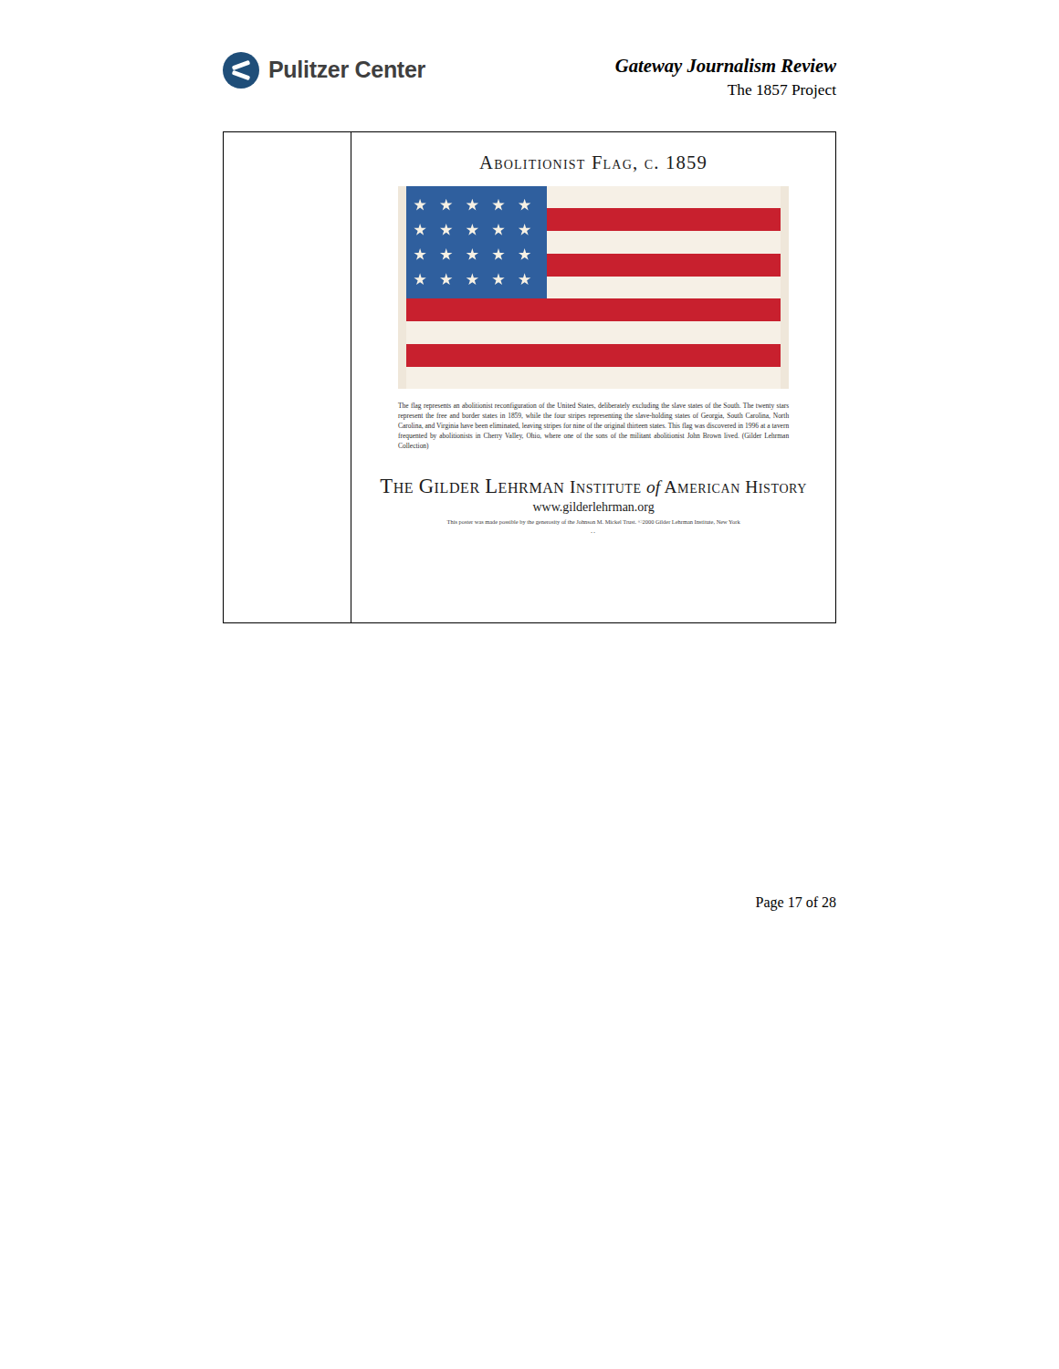Pulitzer Center
Gateway Journalism Review
The 1857 Project
| | Abolitionist Flag, c. 1859 The flag represents an abolitionist reconfiguration of the United States, deliberately excluding the slave states of the South. The twenty stars represent the free and border states in 1859, while the four stripes representing the slave-holding states of Georgia, South Carolina, North Carolina, and Virginia have been eliminated, leaving stripes for nine of the original thirteen states. This flag was discovered in 1996 at a tavern frequented by abolitionists in Cherry Valley, Ohio, where one of the sons of the militant abolitionist John Brown lived. (Gilder Lehrman Collection) The Gilder Lehrman Institute of American History www.gilderlehrman.org This poster was made possible by the generosity of the Johnson M. Mickel Trust. ©2000 Gilder Lehrman Institute, New York .. |
Page 17 of 28